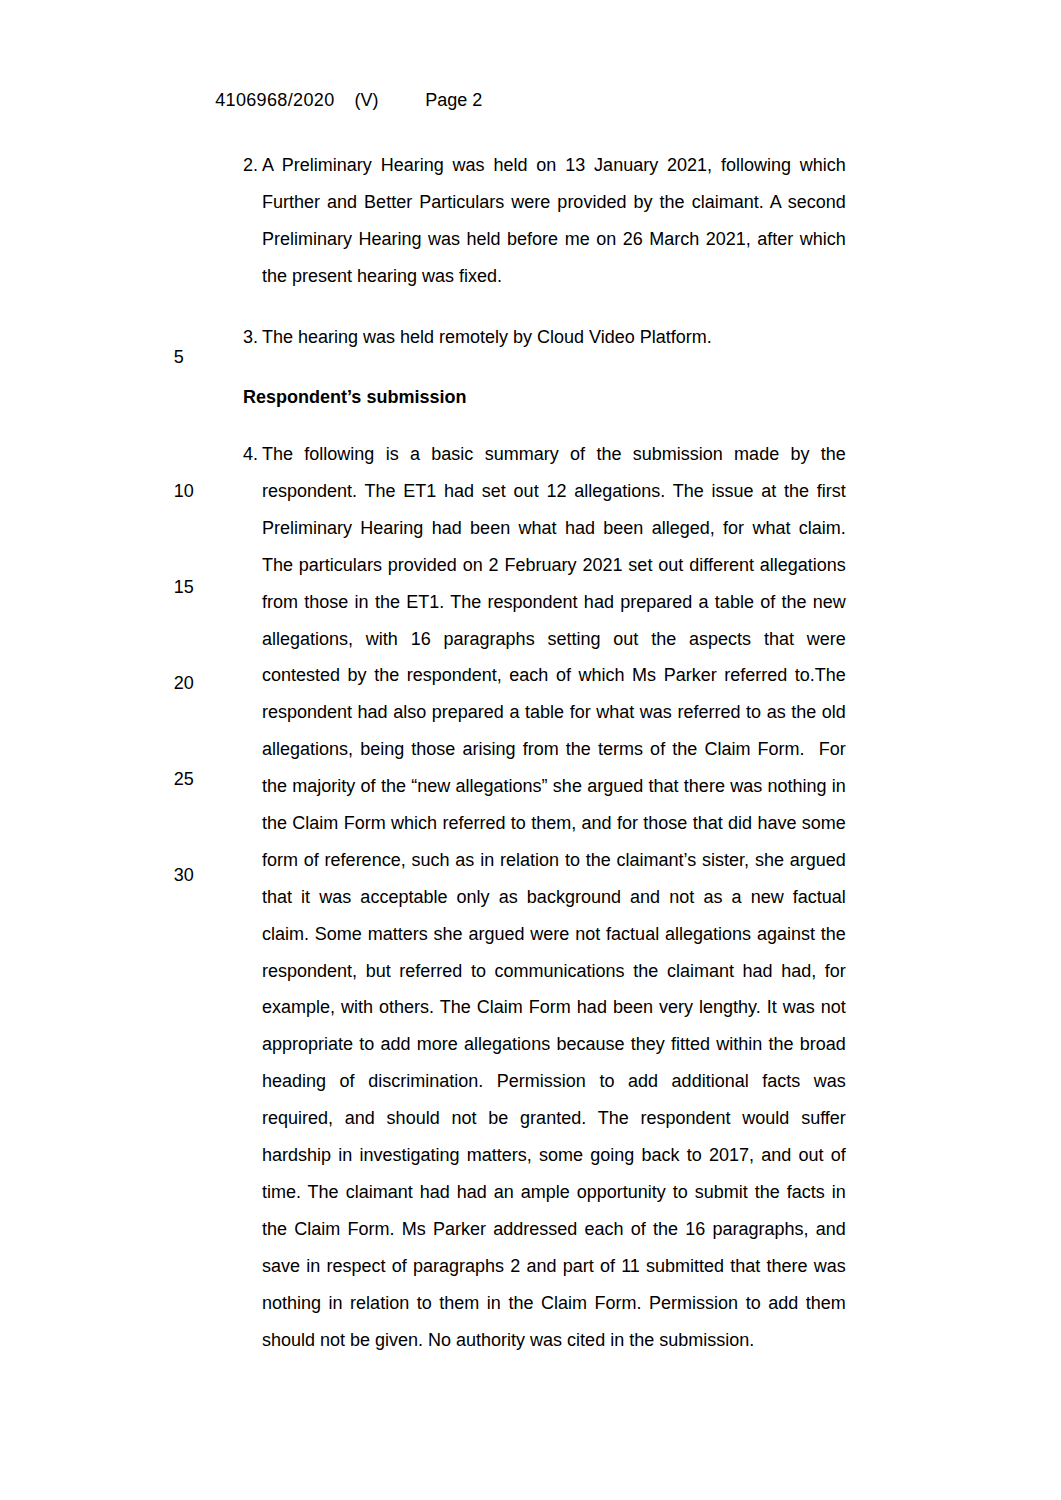4106968/2020(V) Page 2
2.
A Preliminary Hearing was held on 13 January 2021, following which Further and Better Particulars were provided by the claimant. A second Preliminary Hearing was held before me on 26 March 2021, after which the present hearing was fixed.
3.
The hearing was held remotely by Cloud Video Platform.
Respondent’s submission
4.
The following is a basic summary of the submission made by the respondent. The ET1 had set out 12 allegations. The issue at the first Preliminary Hearing had been what had been alleged, for what claim. The particulars provided on 2 February 2021 set out different allegations from those in the ET1. The respondent had prepared a table of the new allegations, with 16 paragraphs setting out the aspects that were contested by the respondent, each of which Ms Parker referred to.The respondent had also prepared a table for what was referred to as the old allegations, being those arising from the terms of the Claim Form. For the majority of the “new allegations” she argued that there was nothing in the Claim Form which referred to them, and for those that did have some form of reference, such as in relation to the claimant’s sister, she argued that it was acceptable only as background and not as a new factual claim. Some matters she argued were not factual allegations against the respondent, but referred to communications the claimant had had, for example, with others. The Claim Form had been very lengthy. It was not appropriate to add more allegations because they fitted within the broad heading of discrimination. Permission to add additional facts was required, and should not be granted. The respondent would suffer hardship in investigating matters, some going back to 2017, and out of time. The claimant had had an ample opportunity to submit the facts in the Claim Form. Ms Parker addressed each of the 16 paragraphs, and save in respect of paragraphs 2 and part of 11 submitted that there was nothing in relation to them in the Claim Form. Permission to add them should not be given. No authority was cited in the submission.
5
10
15
20
25
30